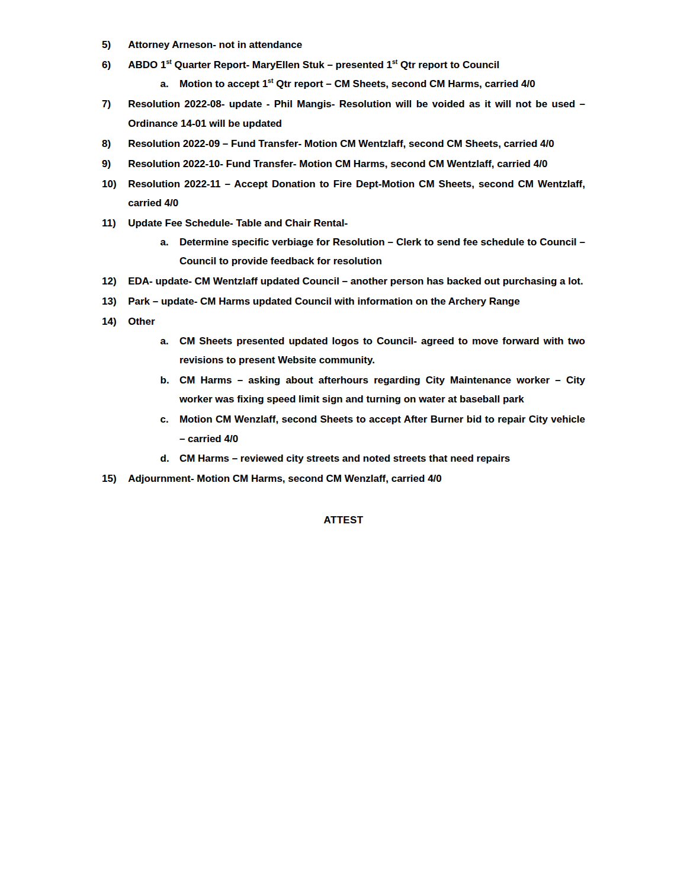Attorney Arneson- not in attendance
ABDO 1st Quarter Report- MaryEllen Stuk – presented 1st Qtr report to Council
Motion to accept 1st Qtr report – CM Sheets, second CM Harms, carried 4/0
Resolution 2022-08- update - Phil Mangis- Resolution will be voided as it will not be used – Ordinance 14-01 will be updated
Resolution 2022-09 – Fund Transfer- Motion CM Wentzlaff, second CM Sheets, carried 4/0
Resolution 2022-10- Fund Transfer- Motion CM Harms, second CM Wentzlaff, carried 4/0
Resolution 2022-11 – Accept Donation to Fire Dept-Motion CM Sheets, second CM Wentzlaff, carried 4/0
Update Fee Schedule- Table and Chair Rental-
Determine specific verbiage for Resolution – Clerk to send fee schedule to Council – Council to provide feedback for resolution
EDA- update- CM Wentzlaff updated Council – another person has backed out purchasing a lot.
Park – update- CM Harms updated Council with information on the Archery Range
Other
CM Sheets presented updated logos to Council- agreed to move forward with two revisions to present Website community.
CM Harms – asking about afterhours regarding City Maintenance worker – City worker was fixing speed limit sign and turning on water at baseball park
Motion CM Wenzlaff, second Sheets to accept After Burner bid to repair City vehicle – carried 4/0
CM Harms – reviewed city streets and noted streets that need repairs
Adjournment- Motion CM Harms, second CM Wenzlaff, carried 4/0
ATTEST